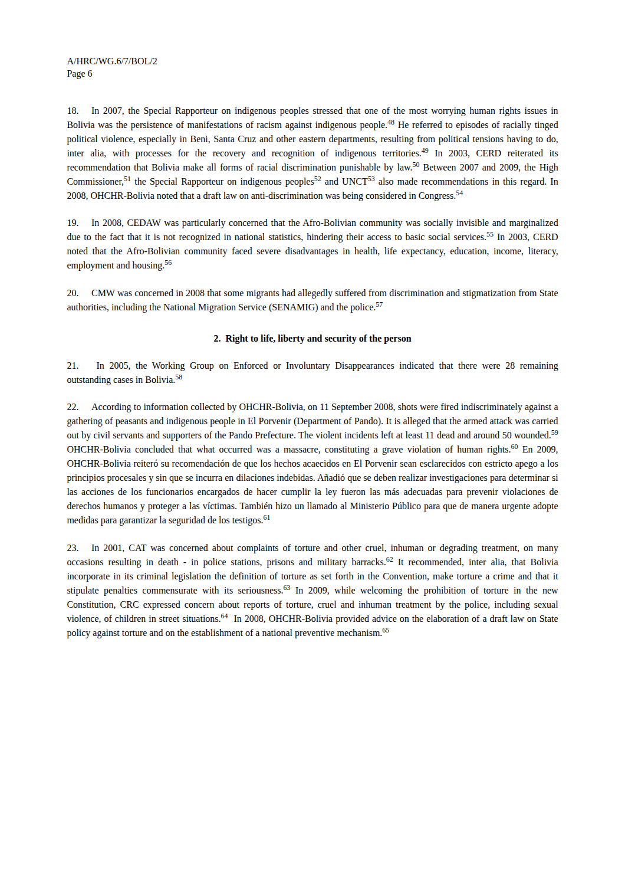A/HRC/WG.6/7/BOL/2
Page 6
18. In 2007, the Special Rapporteur on indigenous peoples stressed that one of the most worrying human rights issues in Bolivia was the persistence of manifestations of racism against indigenous people.48 He referred to episodes of racially tinged political violence, especially in Beni, Santa Cruz and other eastern departments, resulting from political tensions having to do, inter alia, with processes for the recovery and recognition of indigenous territories.49 In 2003, CERD reiterated its recommendation that Bolivia make all forms of racial discrimination punishable by law.50 Between 2007 and 2009, the High Commissioner,51 the Special Rapporteur on indigenous peoples52 and UNCT53 also made recommendations in this regard. In 2008, OHCHR-Bolivia noted that a draft law on anti-discrimination was being considered in Congress.54
19. In 2008, CEDAW was particularly concerned that the Afro-Bolivian community was socially invisible and marginalized due to the fact that it is not recognized in national statistics, hindering their access to basic social services.55 In 2003, CERD noted that the Afro-Bolivian community faced severe disadvantages in health, life expectancy, education, income, literacy, employment and housing.56
20. CMW was concerned in 2008 that some migrants had allegedly suffered from discrimination and stigmatization from State authorities, including the National Migration Service (SENAMIG) and the police.57
2. Right to life, liberty and security of the person
21. In 2005, the Working Group on Enforced or Involuntary Disappearances indicated that there were 28 remaining outstanding cases in Bolivia.58
22. According to information collected by OHCHR-Bolivia, on 11 September 2008, shots were fired indiscriminately against a gathering of peasants and indigenous people in El Porvenir (Department of Pando). It is alleged that the armed attack was carried out by civil servants and supporters of the Pando Prefecture. The violent incidents left at least 11 dead and around 50 wounded.59 OHCHR-Bolivia concluded that what occurred was a massacre, constituting a grave violation of human rights.60 En 2009, OHCHR-Bolivia reiteró su recomendación de que los hechos acaecidos en El Porvenir sean esclarecidos con estricto apego a los principios procesales y sin que se incurra en dilaciones indebidas. Añadió que se deben realizar investigaciones para determinar si las acciones de los funcionarios encargados de hacer cumplir la ley fueron las más adecuadas para prevenir violaciones de derechos humanos y proteger a las víctimas. También hizo un llamado al Ministerio Público para que de manera urgente adopte medidas para garantizar la seguridad de los testigos.61
23. In 2001, CAT was concerned about complaints of torture and other cruel, inhuman or degrading treatment, on many occasions resulting in death - in police stations, prisons and military barracks.62 It recommended, inter alia, that Bolivia incorporate in its criminal legislation the definition of torture as set forth in the Convention, make torture a crime and that it stipulate penalties commensurate with its seriousness.63 In 2009, while welcoming the prohibition of torture in the new Constitution, CRC expressed concern about reports of torture, cruel and inhuman treatment by the police, including sexual violence, of children in street situations.64 In 2008, OHCHR-Bolivia provided advice on the elaboration of a draft law on State policy against torture and on the establishment of a national preventive mechanism.65